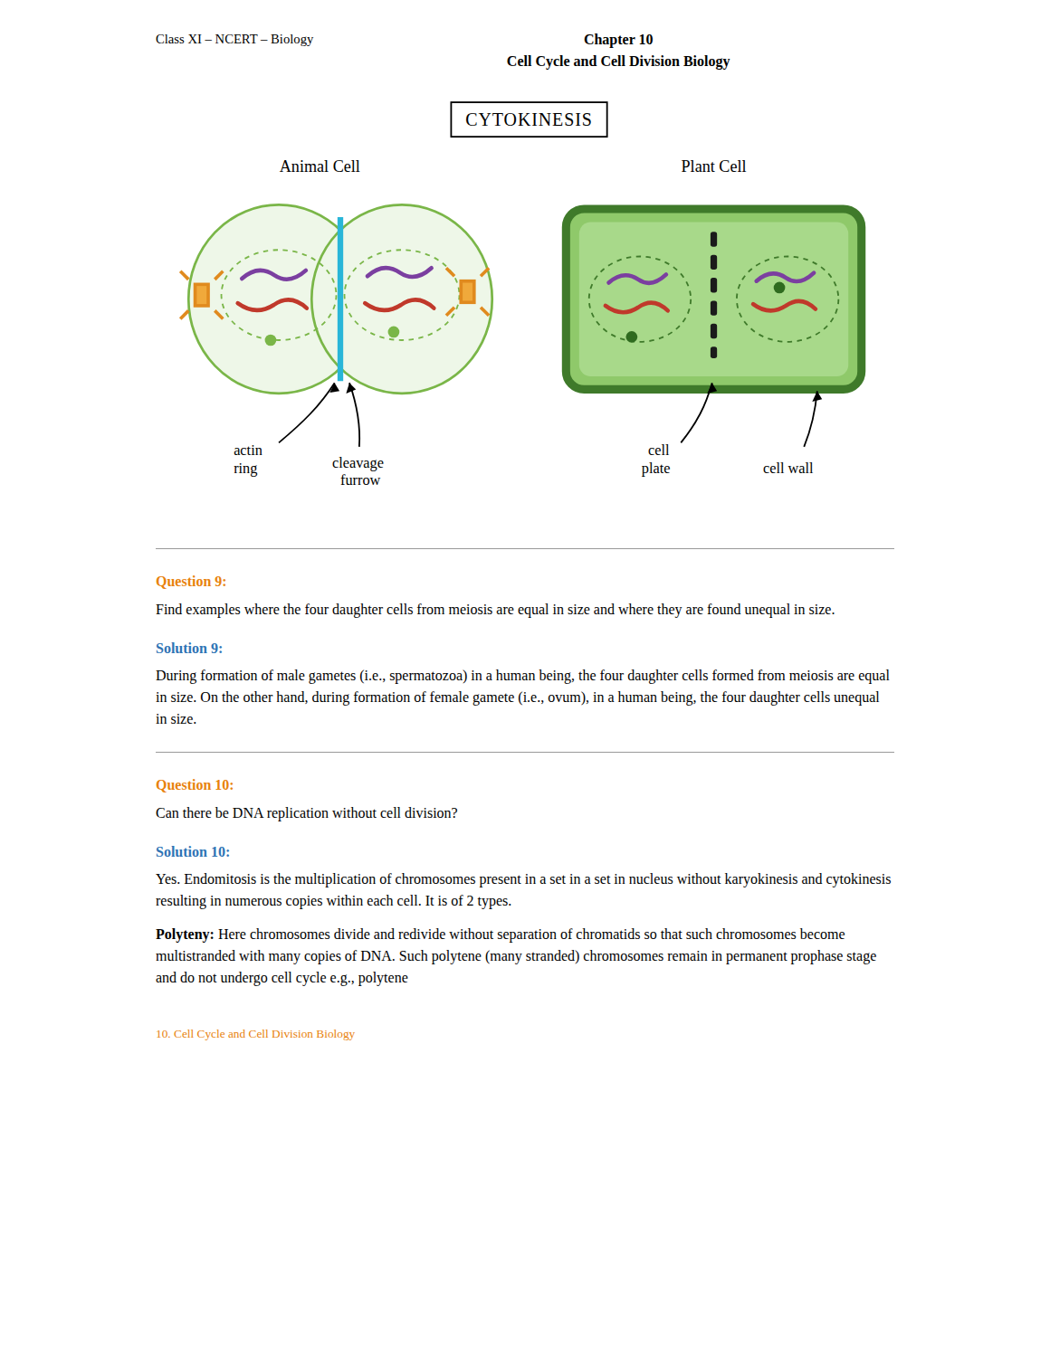Class XI – NCERT – Biology
Chapter 10 Cell Cycle and Cell Division Biology
Cytokinesis in animal and plant cells Hand-drawn style diagram titled CYTOKINESIS. On the left, an animal cell dividing with two rounded daughter cells joined at a cleavage furrow formed by an actin ring; each daughter contains chromosomes and a centriole. On the right, a rectangular plant cell with a thick cell wall, dividing by formation of a cell plate down the middle; each half contains chromosomes and a nucleolus. CYTOKINESIS Animal Cell Plant Cell actin ring cleavage furrow cell plate cell wall
Question 9:
Find examples where the four daughter cells from meiosis are equal in size and where they are found unequal in size.
Solution 9:
During formation of male gametes (i.e., spermatozoa) in a human being, the four daughter cells formed from meiosis are equal in size. On the other hand, during formation of female gamete (i.e., ovum), in a human being, the four daughter cells unequal in size.
Question 10:
Can there be DNA replication without cell division?
Solution 10:
Yes. Endomitosis is the multiplication of chromosomes present in a set in a set in nucleus without karyokinesis and cytokinesis resulting in numerous copies within each cell. It is of 2 types.
Polyteny: Here chromosomes divide and redivide without separation of chromatids so that such chromosomes become multistranded with many copies of DNA. Such polytene (many stranded) chromosomes remain in permanent prophase stage and do not undergo cell cycle e.g., polytene
10. Cell Cycle and Cell Division Biology